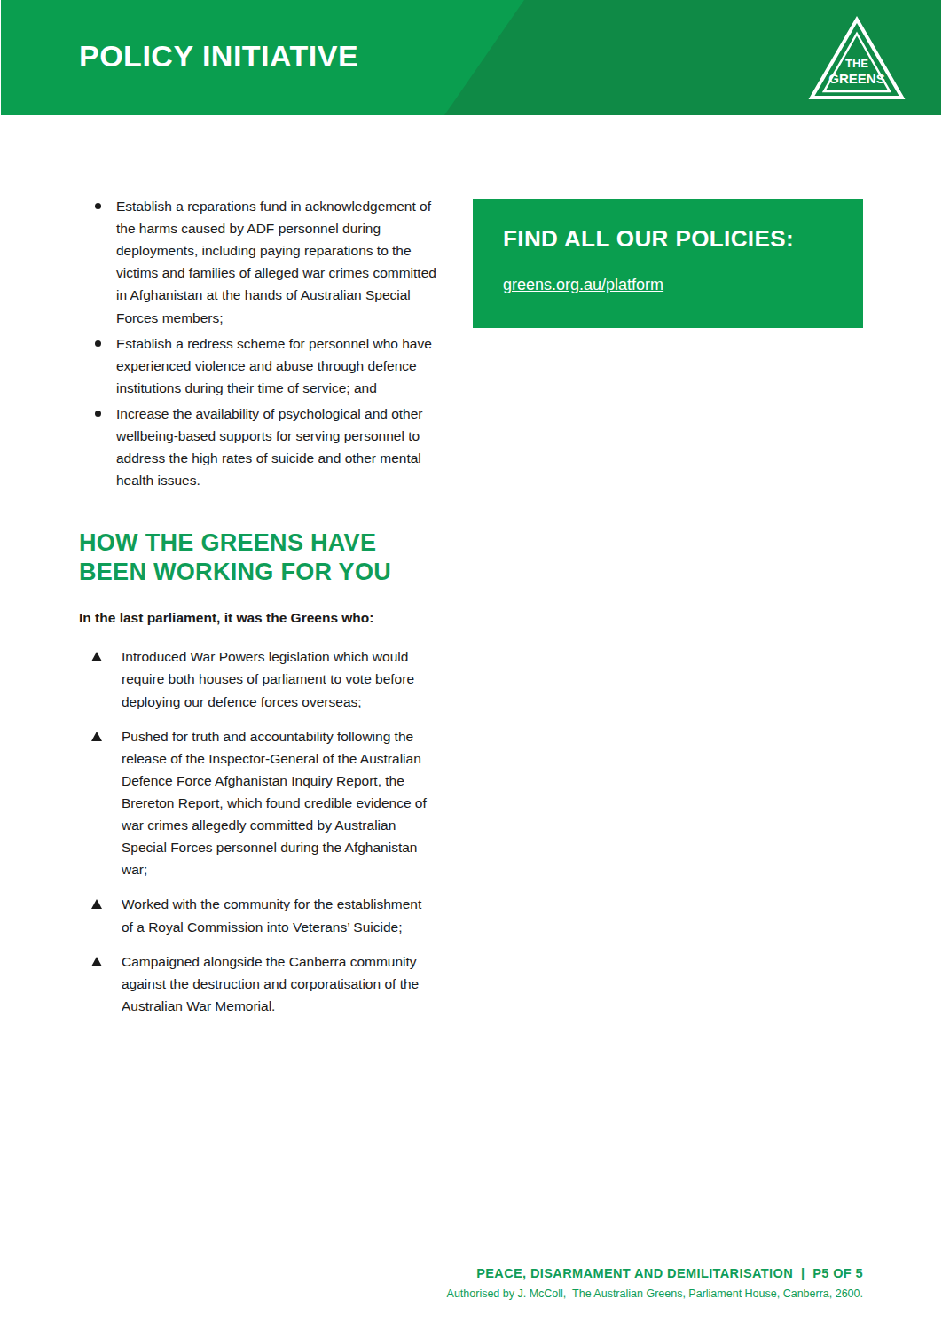Policy Initiative
The Greens THE GREENS
Establish a reparations fund in acknowledgement of the harms caused by ADF personnel during deployments, including paying reparations to the victims and families of alleged war crimes committed in Afghanistan at the hands of Australian Special Forces members;
Establish a redress scheme for personnel who have experienced violence and abuse through defence institutions during their time of service; and
Increase the availability of psychological and other wellbeing-based supports for serving personnel to address the high rates of suicide and other mental health issues.
How the Greens have been working for you
In the last parliament, it was the Greens who:
Introduced War Powers legislation which would require both houses of parliament to vote before deploying our defence forces overseas;
Pushed for truth and accountability following the release of the Inspector-General of the Australian Defence Force Afghanistan Inquiry Report, the Brereton Report, which found credible evidence of war crimes allegedly committed by Australian Special Forces personnel during the Afghanistan war;
Worked with the community for the establishment of a Royal Commission into Veterans’ Suicide;
Campaigned alongside the Canberra community against the destruction and corporatisation of the Australian War Memorial.
Find all our policies:
greens.org.au/platform
Peace, Disarmament and Demilitarisation | P5 of 5
Authorised by J. McColl, The Australian Greens, Parliament House, Canberra, 2600.